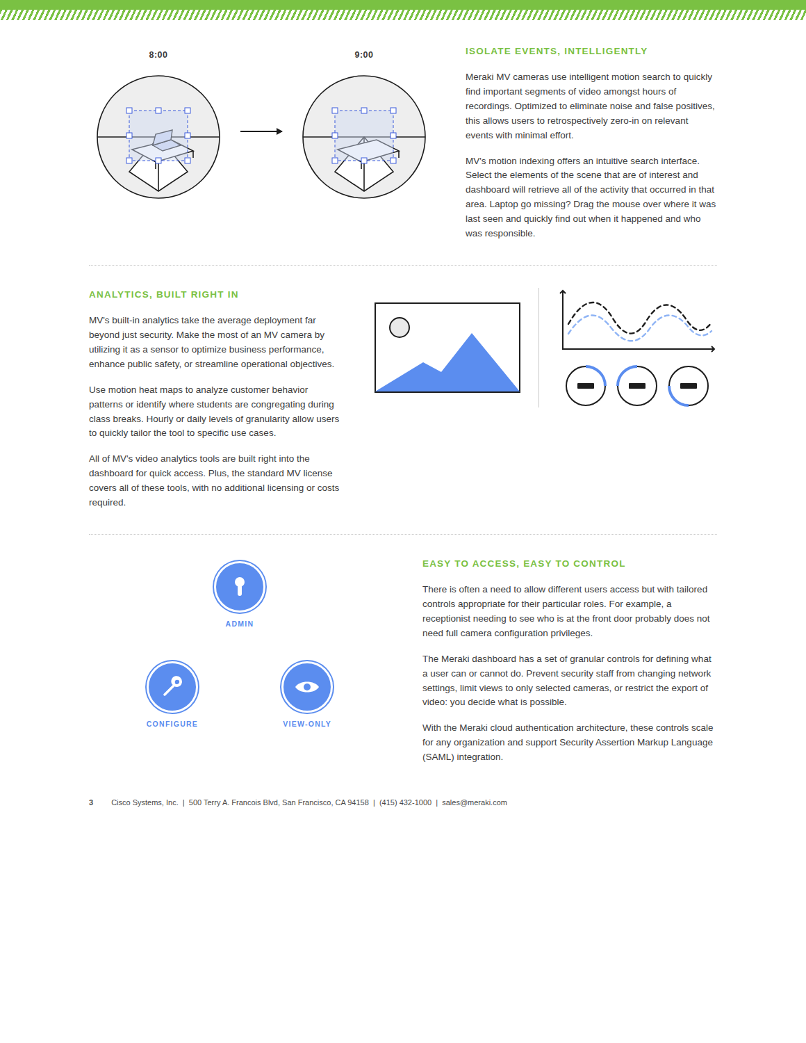8:00
9:00
Isolate events, intelligently
Meraki MV cameras use intelligent motion search to quickly find important segments of video amongst hours of recordings. Optimized to eliminate noise and false positives, this allows users to retrospectively zero-in on relevant events with minimal effort.
MV's motion indexing offers an intuitive search interface. Select the elements of the scene that are of interest and dashboard will retrieve all of the activity that occurred in that area. Laptop go missing? Drag the mouse over where it was last seen and quickly find out when it happened and who was responsible.
Analytics, built right in
MV's built-in analytics take the average deployment far beyond just security. Make the most of an MV camera by utilizing it as a sensor to optimize business performance, enhance public safety, or streamline operational objectives.
Use motion heat maps to analyze customer behavior patterns or identify where students are congregating during class breaks. Hourly or daily levels of granularity allow users to quickly tailor the tool to specific use cases.
All of MV's video analytics tools are built right into the dashboard for quick access. Plus, the standard MV license covers all of these tools, with no additional licensing or costs required.
Admin
Configure
View-only
Easy to access, easy to control
There is often a need to allow different users access but with tailored controls appropriate for their particular roles. For example, a receptionist needing to see who is at the front door probably does not need full camera configuration privileges.
The Meraki dashboard has a set of granular controls for defining what a user can or cannot do. Prevent security staff from changing network settings, limit views to only selected cameras, or restrict the export of video: you decide what is possible.
With the Meraki cloud authentication architecture, these controls scale for any organization and support Security Assertion Markup Language (SAML) integration.
3 Cisco Systems, Inc. | 500 Terry A. Francois Blvd, San Francisco, CA 94158 | (415) 432-1000 | sales@meraki.com